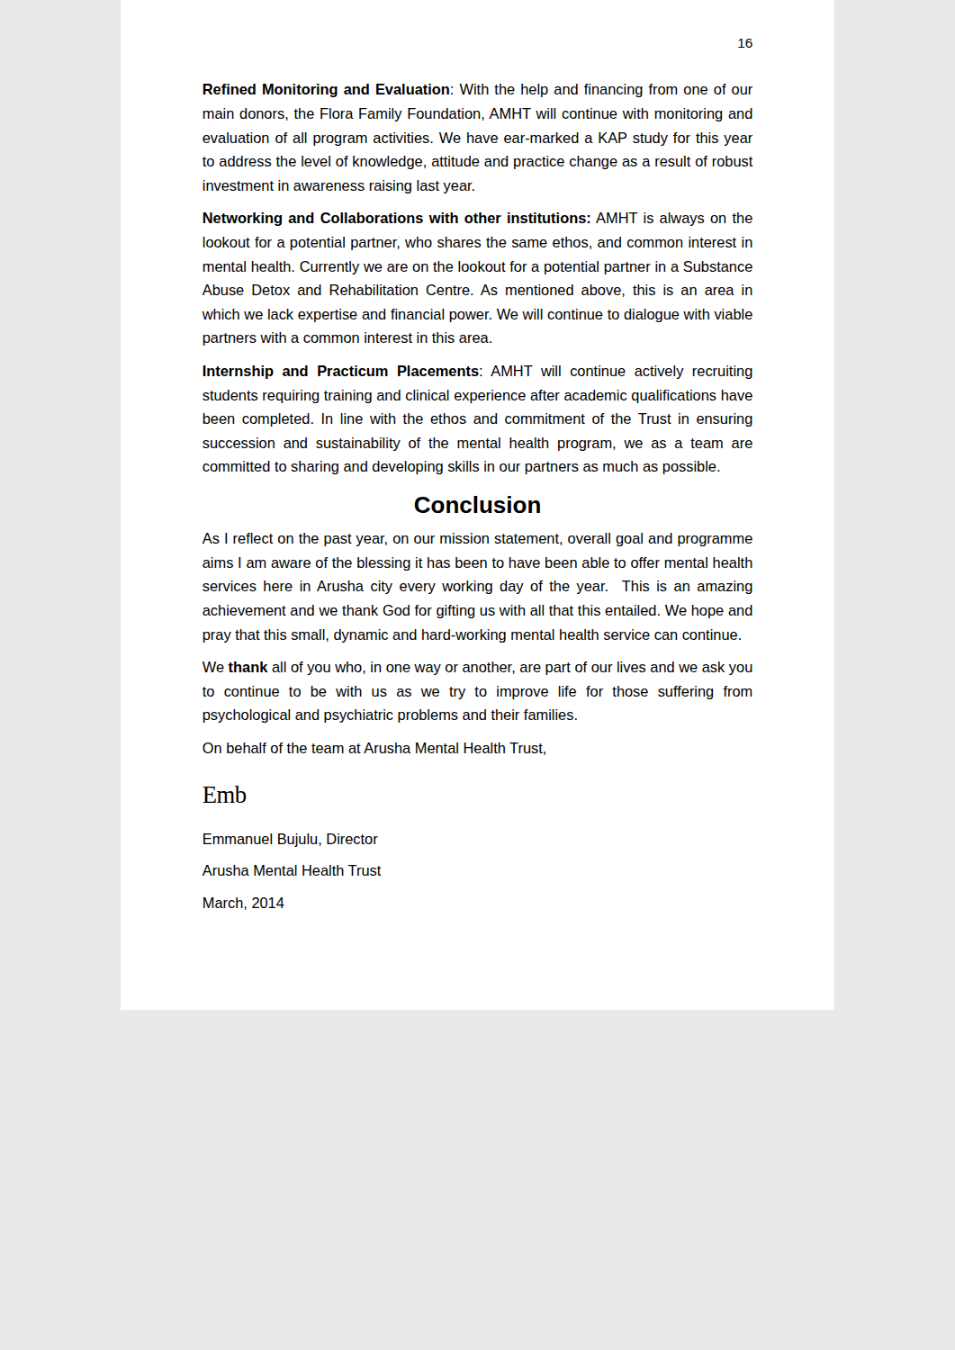16
Refined Monitoring and Evaluation: With the help and financing from one of our main donors, the Flora Family Foundation, AMHT will continue with monitoring and evaluation of all program activities. We have ear-marked a KAP study for this year to address the level of knowledge, attitude and practice change as a result of robust investment in awareness raising last year.
Networking and Collaborations with other institutions: AMHT is always on the lookout for a potential partner, who shares the same ethos, and common interest in mental health. Currently we are on the lookout for a potential partner in a Substance Abuse Detox and Rehabilitation Centre. As mentioned above, this is an area in which we lack expertise and financial power. We will continue to dialogue with viable partners with a common interest in this area.
Internship and Practicum Placements: AMHT will continue actively recruiting students requiring training and clinical experience after academic qualifications have been completed. In line with the ethos and commitment of the Trust in ensuring succession and sustainability of the mental health program, we as a team are committed to sharing and developing skills in our partners as much as possible.
Conclusion
As I reflect on the past year, on our mission statement, overall goal and programme aims I am aware of the blessing it has been to have been able to offer mental health services here in Arusha city every working day of the year. This is an amazing achievement and we thank God for gifting us with all that this entailed. We hope and pray that this small, dynamic and hard-working mental health service can continue.
We thank all of you who, in one way or another, are part of our lives and we ask you to continue to be with us as we try to improve life for those suffering from psychological and psychiatric problems and their families.
On behalf of the team at Arusha Mental Health Trust,
Emb
Emmanuel Bujulu, Director
Arusha Mental Health Trust
March, 2014